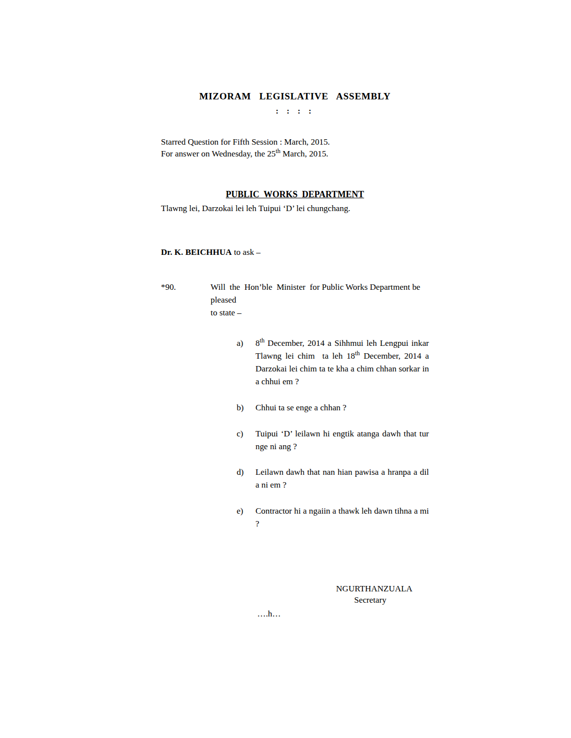MIZORAM LEGISLATIVE ASSEMBLY
: : : :
Starred Question for Fifth Session : March, 2015.
For answer on Wednesday, the 25th March, 2015.
PUBLIC WORKS DEPARTMENT
Tlawng lei, Darzokai lei leh Tuipui ‘D’ lei chungchang.
Dr. K. BEICHHUA to ask –
*90.
Will the Hon’ble Minister for Public Works Department be pleased
to state –
a) 8th December, 2014 a Sihhmui leh Lengpui inkar Tlawng lei chim ta leh 18th December, 2014 a Darzokai lei chim ta te kha a chim chhan sorkar in a chhui em ?
b) Chhui ta se enge a chhan ?
c) Tuipui ‘D’ leilawn hi engtik atanga dawh that tur nge ni ang ?
d) Leilawn dawh that nan hian pawisa a hranpa a dil a ni em ?
e) Contractor hi a ngaiin a thawk leh dawn tihna a mi ?
NGURTHANZUALA Secretary
….h…